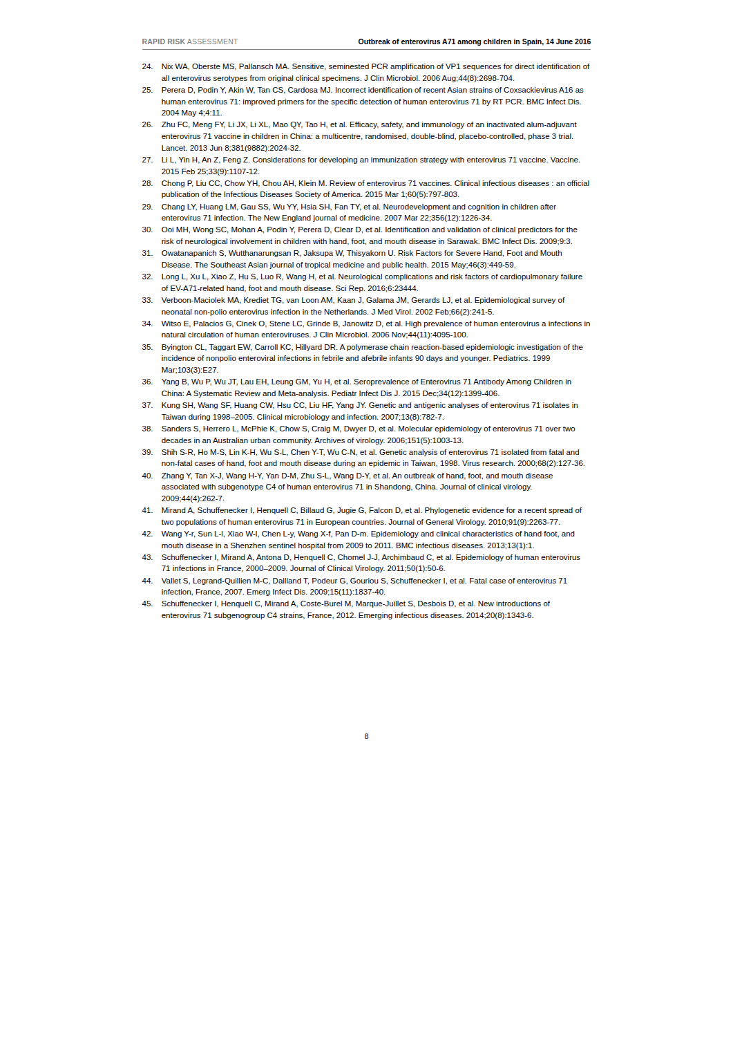RAPID RISK ASSESSMENT
Outbreak of enterovirus A71 among children in Spain, 14 June 2016
24. Nix WA, Oberste MS, Pallansch MA. Sensitive, seminested PCR amplification of VP1 sequences for direct identification of all enterovirus serotypes from original clinical specimens. J Clin Microbiol. 2006 Aug;44(8):2698-704.
25. Perera D, Podin Y, Akin W, Tan CS, Cardosa MJ. Incorrect identification of recent Asian strains of Coxsackievirus A16 as human enterovirus 71: improved primers for the specific detection of human enterovirus 71 by RT PCR. BMC Infect Dis. 2004 May 4;4:11.
26. Zhu FC, Meng FY, Li JX, Li XL, Mao QY, Tao H, et al. Efficacy, safety, and immunology of an inactivated alum-adjuvant enterovirus 71 vaccine in children in China: a multicentre, randomised, double-blind, placebo-controlled, phase 3 trial. Lancet. 2013 Jun 8;381(9882):2024-32.
27. Li L, Yin H, An Z, Feng Z. Considerations for developing an immunization strategy with enterovirus 71 vaccine. Vaccine. 2015 Feb 25;33(9):1107-12.
28. Chong P, Liu CC, Chow YH, Chou AH, Klein M. Review of enterovirus 71 vaccines. Clinical infectious diseases : an official publication of the Infectious Diseases Society of America. 2015 Mar 1;60(5):797-803.
29. Chang LY, Huang LM, Gau SS, Wu YY, Hsia SH, Fan TY, et al. Neurodevelopment and cognition in children after enterovirus 71 infection. The New England journal of medicine. 2007 Mar 22;356(12):1226-34.
30. Ooi MH, Wong SC, Mohan A, Podin Y, Perera D, Clear D, et al. Identification and validation of clinical predictors for the risk of neurological involvement in children with hand, foot, and mouth disease in Sarawak. BMC Infect Dis. 2009;9:3.
31. Owatanapanich S, Wutthanarungsan R, Jaksupa W, Thisyakorn U. Risk Factors for Severe Hand, Foot and Mouth Disease. The Southeast Asian journal of tropical medicine and public health. 2015 May;46(3):449-59.
32. Long L, Xu L, Xiao Z, Hu S, Luo R, Wang H, et al. Neurological complications and risk factors of cardiopulmonary failure of EV-A71-related hand, foot and mouth disease. Sci Rep. 2016;6:23444.
33. Verboon-Maciolek MA, Krediet TG, van Loon AM, Kaan J, Galama JM, Gerards LJ, et al. Epidemiological survey of neonatal non-polio enterovirus infection in the Netherlands. J Med Virol. 2002 Feb;66(2):241-5.
34. Witso E, Palacios G, Cinek O, Stene LC, Grinde B, Janowitz D, et al. High prevalence of human enterovirus a infections in natural circulation of human enteroviruses. J Clin Microbiol. 2006 Nov;44(11):4095-100.
35. Byington CL, Taggart EW, Carroll KC, Hillyard DR. A polymerase chain reaction-based epidemiologic investigation of the incidence of nonpolio enteroviral infections in febrile and afebrile infants 90 days and younger. Pediatrics. 1999 Mar;103(3):E27.
36. Yang B, Wu P, Wu JT, Lau EH, Leung GM, Yu H, et al. Seroprevalence of Enterovirus 71 Antibody Among Children in China: A Systematic Review and Meta-analysis. Pediatr Infect Dis J. 2015 Dec;34(12):1399-406.
37. Kung SH, Wang SF, Huang CW, Hsu CC, Liu HF, Yang JY. Genetic and antigenic analyses of enterovirus 71 isolates in Taiwan during 1998–2005. Clinical microbiology and infection. 2007;13(8):782-7.
38. Sanders S, Herrero L, McPhie K, Chow S, Craig M, Dwyer D, et al. Molecular epidemiology of enterovirus 71 over two decades in an Australian urban community. Archives of virology. 2006;151(5):1003-13.
39. Shih S-R, Ho M-S, Lin K-H, Wu S-L, Chen Y-T, Wu C-N, et al. Genetic analysis of enterovirus 71 isolated from fatal and non-fatal cases of hand, foot and mouth disease during an epidemic in Taiwan, 1998. Virus research. 2000;68(2):127-36.
40. Zhang Y, Tan X-J, Wang H-Y, Yan D-M, Zhu S-L, Wang D-Y, et al. An outbreak of hand, foot, and mouth disease associated with subgenotype C4 of human enterovirus 71 in Shandong, China. Journal of clinical virology. 2009;44(4):262-7.
41. Mirand A, Schuffenecker I, Henquell C, Billaud G, Jugie G, Falcon D, et al. Phylogenetic evidence for a recent spread of two populations of human enterovirus 71 in European countries. Journal of General Virology. 2010;91(9):2263-77.
42. Wang Y-r, Sun L-l, Xiao W-l, Chen L-y, Wang X-f, Pan D-m. Epidemiology and clinical characteristics of hand foot, and mouth disease in a Shenzhen sentinel hospital from 2009 to 2011. BMC infectious diseases. 2013;13(1):1.
43. Schuffenecker I, Mirand A, Antona D, Henquell C, Chomel J-J, Archimbaud C, et al. Epidemiology of human enterovirus 71 infections in France, 2000–2009. Journal of Clinical Virology. 2011;50(1):50-6.
44. Vallet S, Legrand-Quillien M-C, Dailland T, Podeur G, Gouriou S, Schuffenecker I, et al. Fatal case of enterovirus 71 infection, France, 2007. Emerg Infect Dis. 2009;15(11):1837-40.
45. Schuffenecker I, Henquell C, Mirand A, Coste-Burel M, Marque-Juillet S, Desbois D, et al. New introductions of enterovirus 71 subgenogroup C4 strains, France, 2012. Emerging infectious diseases. 2014;20(8):1343-6.
8